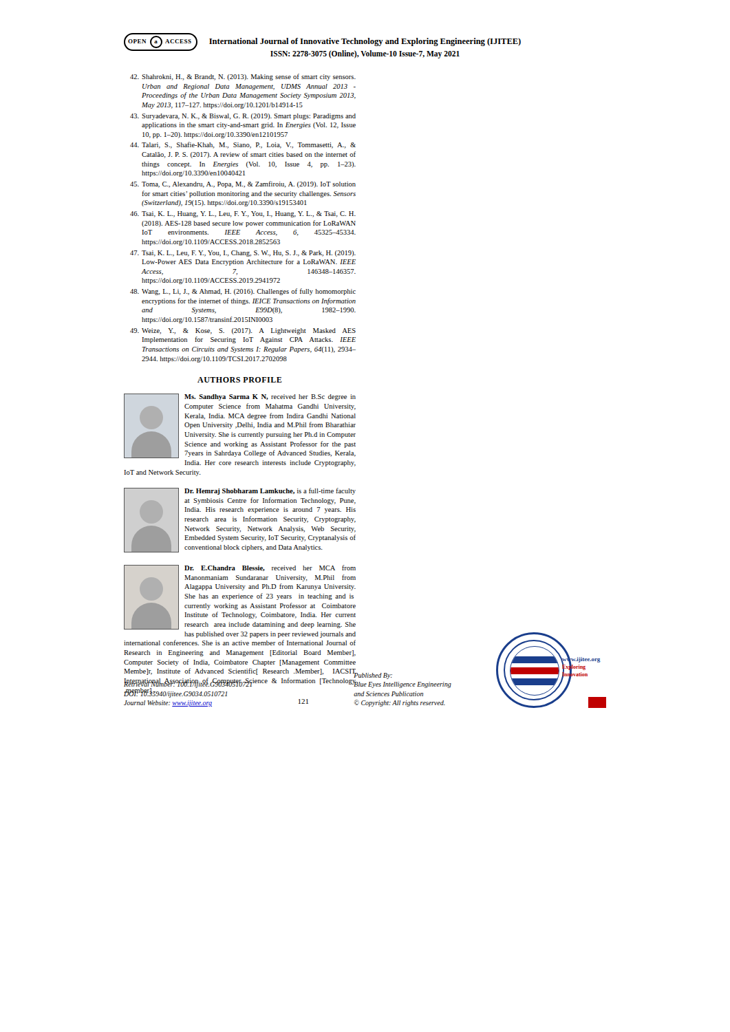OPEN a ACCESS
International Journal of Innovative Technology and Exploring Engineering (IJITEE)
ISSN: 2278-3075 (Online), Volume-10 Issue-7, May 2021
Shahrokni, H., & Brandt, N. (2013). Making sense of smart city sensors. Urban and Regional Data Management, UDMS Annual 2013 - Proceedings of the Urban Data Management Society Symposium 2013, May 2013, 117–127. https://doi.org/10.1201/b14914-15
Suryadevara, N. K., & Biswal, G. R. (2019). Smart plugs: Paradigms and applications in the smart city-and-smart grid. In Energies (Vol. 12, Issue 10, pp. 1–20). https://doi.org/10.3390/en12101957
Talari, S., Shafie-Khah, M., Siano, P., Loia, V., Tommasetti, A., & Catalão, J. P. S. (2017). A review of smart cities based on the internet of things concept. In Energies (Vol. 10, Issue 4, pp. 1–23). https://doi.org/10.3390/en10040421
Toma, C., Alexandru, A., Popa, M., & Zamfiroiu, A. (2019). IoT solution for smart cities’ pollution monitoring and the security challenges. Sensors (Switzerland), 19(15). https://doi.org/10.3390/s19153401
Tsai, K. L., Huang, Y. L., Leu, F. Y., You, I., Huang, Y. L., & Tsai, C. H. (2018). AES-128 based secure low power communication for LoRaWAN IoT environments. IEEE Access, 6, 45325–45334. https://doi.org/10.1109/ACCESS.2018.2852563
Tsai, K. L., Leu, F. Y., You, I., Chang, S. W., Hu, S. J., & Park, H. (2019). Low-Power AES Data Encryption Architecture for a LoRaWAN. IEEE Access, 7, 146348–146357. https://doi.org/10.1109/ACCESS.2019.2941972
Wang, L., Li, J., & Ahmad, H. (2016). Challenges of fully homomorphic encryptions for the internet of things. IEICE Transactions on Information and Systems, E99D(8), 1982–1990. https://doi.org/10.1587/transinf.2015INI0003
Weize, Y., & Kose, S. (2017). A Lightweight Masked AES Implementation for Securing IoT Against CPA Attacks. IEEE Transactions on Circuits and Systems I: Regular Papers, 64(11), 2934–2944. https://doi.org/10.1109/TCSI.2017.2702098
AUTHORS PROFILE
Ms. Sandhya Sarma K N, received her B.Sc degree in Computer Science from Mahatma Gandhi University, Kerala, India. MCA degree from Indira Gandhi National Open University ,Delhi, India and M.Phil from Bharathiar University. She is currently pursuing her Ph.d in Computer Science and working as Assistant Professor for the past 7years in Sahrdaya College of Advanced Studies, Kerala, India. Her core research interests include Cryptography, IoT and Network Security.
Dr. Hemraj Shobharam Lamkuche, is a full-time faculty at Symbiosis Centre for Information Technology, Pune, India. His research experience is around 7 years. His research area is Information Security, Cryptography, Network Security, Network Analysis, Web Security, Embedded System Security, IoT Security, Cryptanalysis of conventional block ciphers, and Data Analytics.
Dr. E.Chandra Blessie, received her MCA from Manonmaniam Sundaranar University, M.Phil from Alagappa University and Ph.D from Karunya University. She has an experience of 23 years in teaching and is currently working as Assistant Professor at Coimbatore Institute of Technology, Coimbatore, India. Her current research area include datamining and deep learning. She has published over 32 papers in peer reviewed journals and international conferences. She is an active member of International Journal of Research in Engineering and Management [Editorial Board Member], Computer Society of India, Coimbatore Chapter [Management Committee Membe]r, Institute of Advanced Scientific[ Research .Member], IACSIT International Association of Computer Science & Information [Technology .member] .
Retrieval Number: 100.1/ijitee.G90340510721
DOI: 10.35940/ijitee.G9034.0510721
Journal Website: www.ijitee.org
121
Published By:
Blue Eyes Intelligence Engineering
and Sciences Publication
© Copyright: All rights reserved.
www.ijitee.org
Exploring Innovation